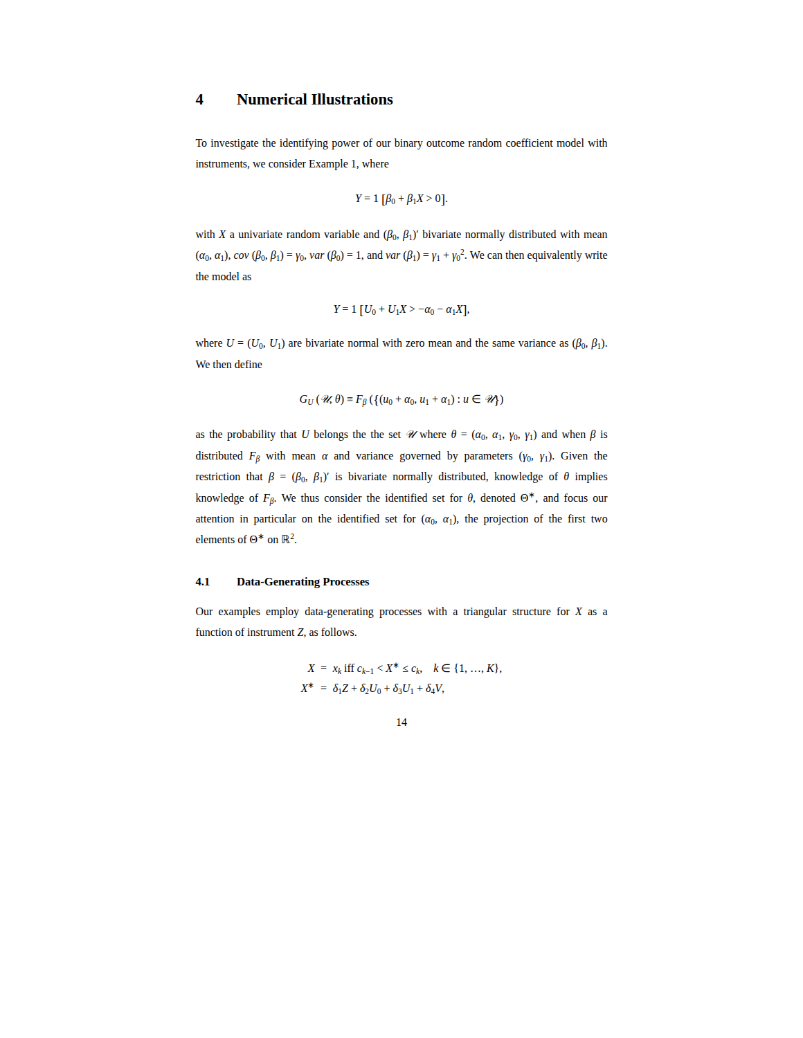4 Numerical Illustrations
To investigate the identifying power of our binary outcome random coefficient model with instruments, we consider Example 1, where
Y = 1 [β0 + β1X > 0].
with X a univariate random variable and (β0, β1)′ bivariate normally distributed with mean (α0, α1), cov (β0, β1) = γ0, var (β0) = 1, and var (β1) = γ1 + γ02. We can then equivalently write the model as
Y = 1 [U0 + U1X > −α0 − α1X],
where U = (U0, U1) are bivariate normal with zero mean and the same variance as (β0, β1). We then define
GU (𝒰, θ) ≡ Fβ ({(u0 + α0, u1 + α1) : u ∈ 𝒰})
as the probability that U belongs the the set 𝒰 where θ = (α0, α1, γ0, γ1) and when β is distributed Fβ with mean α and variance governed by parameters (γ0, γ1). Given the restriction that β = (β0, β1)′ is bivariate normally distributed, knowledge of θ implies knowledge of Fβ. We thus consider the identified set for θ, denoted Θ∗, and focus our attention in particular on the identified set for (α0, α1), the projection of the first two elements of Θ∗ on ℝ2.
4.1 Data-Generating Processes
Our examples employ data-generating processes with a triangular structure for X as a function of instrument Z, as follows.
| X | = | x k iff c k −1 < X ∗ ≤ c k , k ∈ {1, …, K }, |
| X ∗ | = | δ 1 Z + δ 2 U 0 + δ 3 U 1 + δ 4 V , |
14